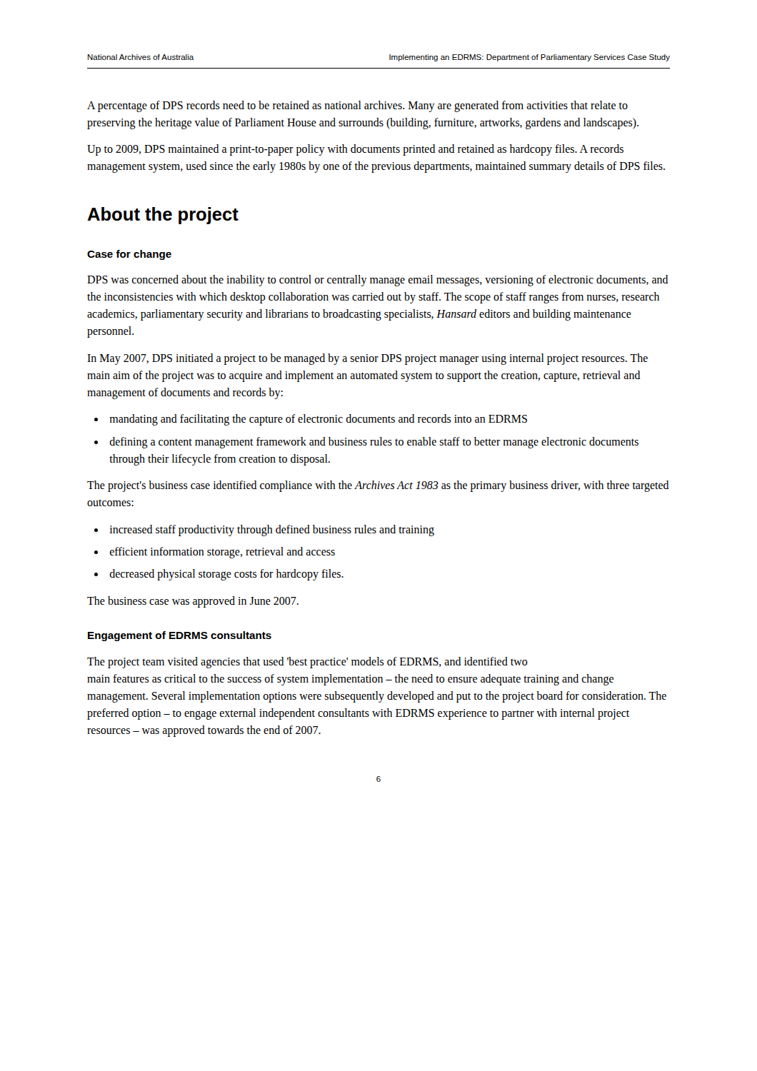National Archives of Australia Implementing an EDRMS: Department of Parliamentary Services Case Study
A percentage of DPS records need to be retained as national archives. Many are generated from activities that relate to preserving the heritage value of Parliament House and surrounds (building, furniture, artworks, gardens and landscapes).
Up to 2009, DPS maintained a print-to-paper policy with documents printed and retained as hardcopy files. A records management system, used since the early 1980s by one of the previous departments, maintained summary details of DPS files.
About the project
Case for change
DPS was concerned about the inability to control or centrally manage email messages, versioning of electronic documents, and the inconsistencies with which desktop collaboration was carried out by staff. The scope of staff ranges from nurses, research academics, parliamentary security and librarians to broadcasting specialists, Hansard editors and building maintenance personnel.
In May 2007, DPS initiated a project to be managed by a senior DPS project manager using internal project resources. The main aim of the project was to acquire and implement an automated system to support the creation, capture, retrieval and management of documents and records by:
mandating and facilitating the capture of electronic documents and records into an EDRMS
defining a content management framework and business rules to enable staff to better manage electronic documents through their lifecycle from creation to disposal.
The project's business case identified compliance with the Archives Act 1983 as the primary business driver, with three targeted outcomes:
increased staff productivity through defined business rules and training
efficient information storage, retrieval and access
decreased physical storage costs for hardcopy files.
The business case was approved in June 2007.
Engagement of EDRMS consultants
The project team visited agencies that used 'best practice' models of EDRMS, and identified two
main features as critical to the success of system implementation – the need to ensure adequate training and change management. Several implementation options were subsequently developed and put to the project board for consideration. The preferred option – to engage external independent consultants with EDRMS experience to partner with internal project resources – was approved towards the end of 2007.
6